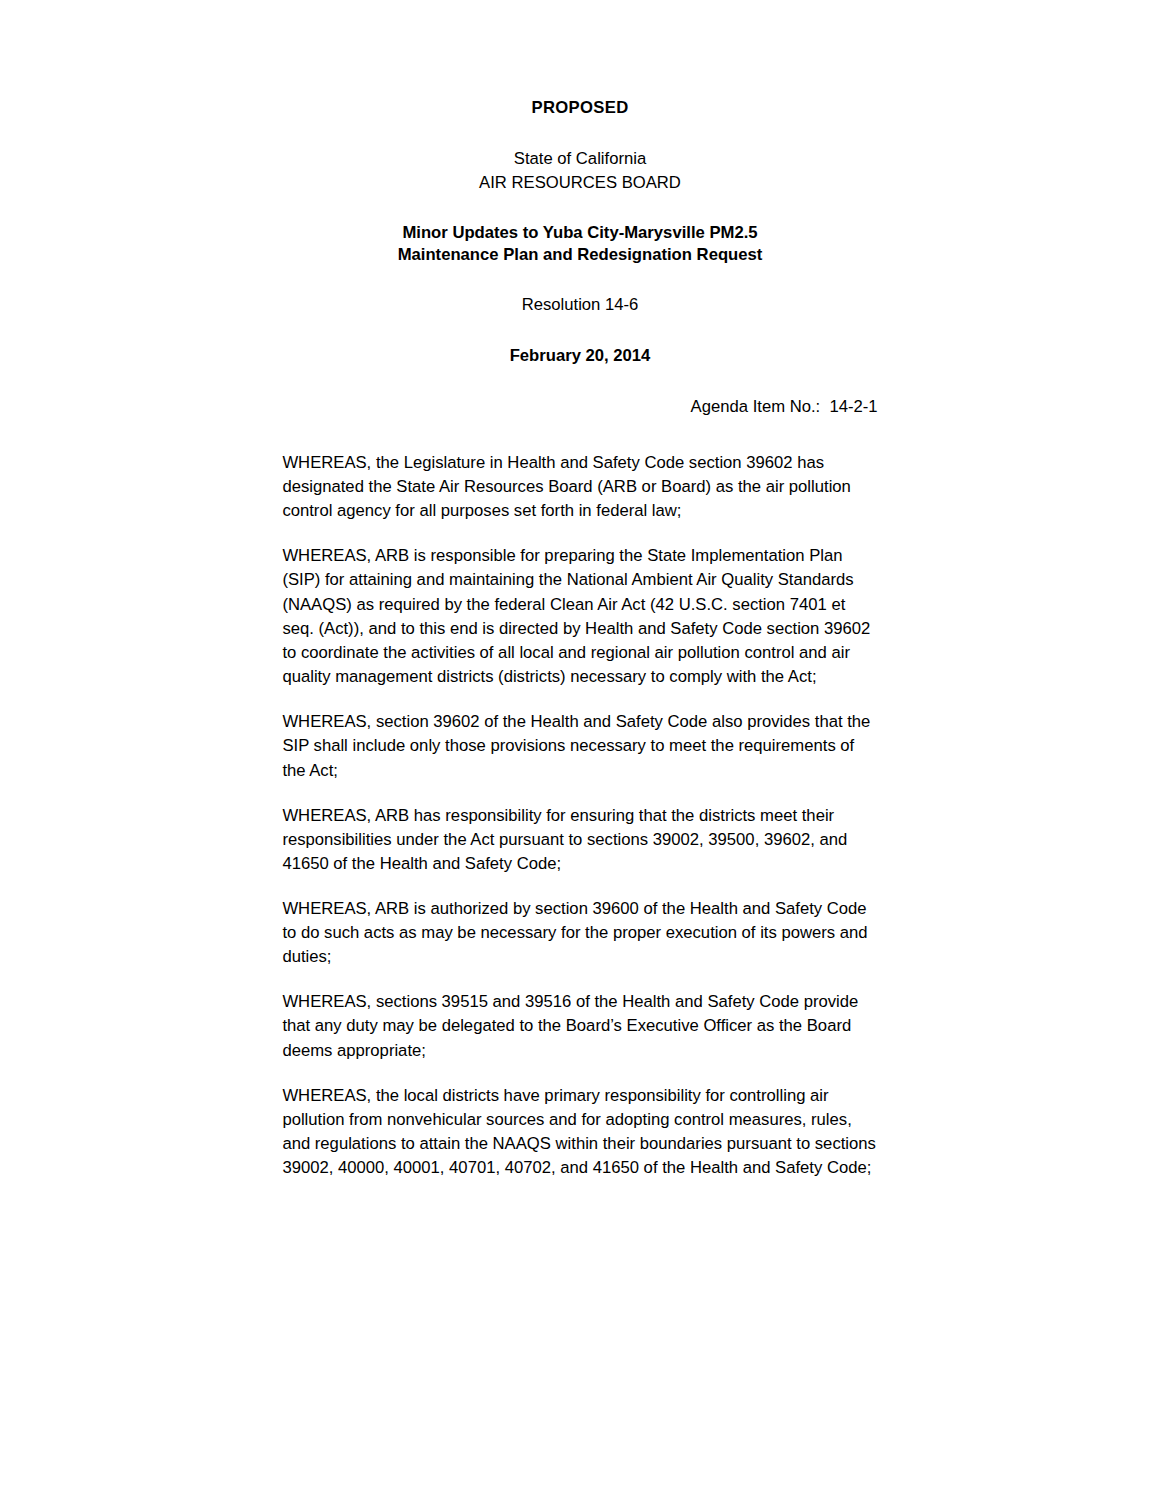PROPOSED
State of California
AIR RESOURCES BOARD
Minor Updates to Yuba City-Marysville PM2.5
Maintenance Plan and Redesignation Request
Resolution 14-6
February 20, 2014
Agenda Item No.: 14-2-1
WHEREAS, the Legislature in Health and Safety Code section 39602 has designated the State Air Resources Board (ARB or Board) as the air pollution control agency for all purposes set forth in federal law;
WHEREAS, ARB is responsible for preparing the State Implementation Plan (SIP) for attaining and maintaining the National Ambient Air Quality Standards (NAAQS) as required by the federal Clean Air Act (42 U.S.C. section 7401 et seq. (Act)), and to this end is directed by Health and Safety Code section 39602 to coordinate the activities of all local and regional air pollution control and air quality management districts (districts) necessary to comply with the Act;
WHEREAS, section 39602 of the Health and Safety Code also provides that the SIP shall include only those provisions necessary to meet the requirements of the Act;
WHEREAS, ARB has responsibility for ensuring that the districts meet their responsibilities under the Act pursuant to sections 39002, 39500, 39602, and 41650 of the Health and Safety Code;
WHEREAS, ARB is authorized by section 39600 of the Health and Safety Code to do such acts as may be necessary for the proper execution of its powers and duties;
WHEREAS, sections 39515 and 39516 of the Health and Safety Code provide that any duty may be delegated to the Board’s Executive Officer as the Board deems appropriate;
WHEREAS, the local districts have primary responsibility for controlling air pollution from nonvehicular sources and for adopting control measures, rules, and regulations to attain the NAAQS within their boundaries pursuant to sections 39002, 40000, 40001, 40701, 40702, and 41650 of the Health and Safety Code;